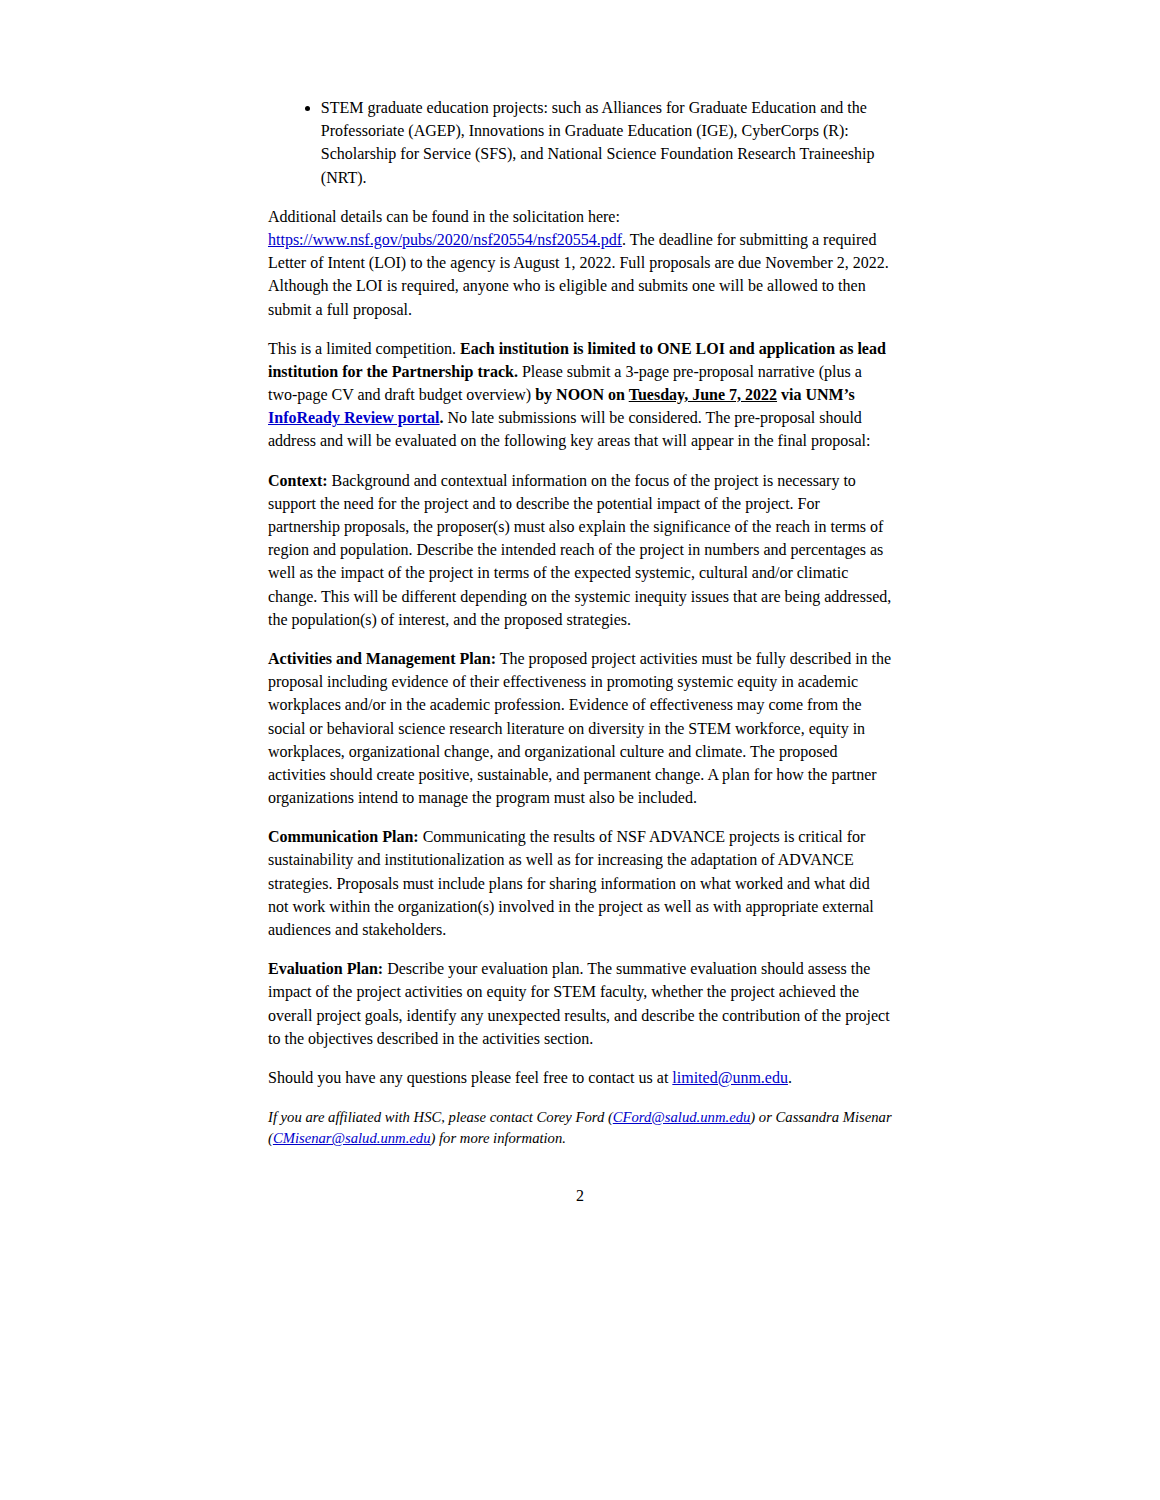STEM graduate education projects: such as Alliances for Graduate Education and the Professoriate (AGEP), Innovations in Graduate Education (IGE), CyberCorps (R): Scholarship for Service (SFS), and National Science Foundation Research Traineeship (NRT).
Additional details can be found in the solicitation here:
https://www.nsf.gov/pubs/2020/nsf20554/nsf20554.pdf. The deadline for submitting a required Letter of Intent (LOI) to the agency is August 1, 2022. Full proposals are due November 2, 2022. Although the LOI is required, anyone who is eligible and submits one will be allowed to then submit a full proposal.
This is a limited competition. Each institution is limited to ONE LOI and application as lead institution for the Partnership track. Please submit a 3-page pre-proposal narrative (plus a two-page CV and draft budget overview) by NOON on Tuesday, June 7, 2022 via UNM’s InfoReady Review portal. No late submissions will be considered. The pre-proposal should address and will be evaluated on the following key areas that will appear in the final proposal:
Context: Background and contextual information on the focus of the project is necessary to support the need for the project and to describe the potential impact of the project. For partnership proposals, the proposer(s) must also explain the significance of the reach in terms of region and population. Describe the intended reach of the project in numbers and percentages as well as the impact of the project in terms of the expected systemic, cultural and/or climatic change. This will be different depending on the systemic inequity issues that are being addressed, the population(s) of interest, and the proposed strategies.
Activities and Management Plan: The proposed project activities must be fully described in the proposal including evidence of their effectiveness in promoting systemic equity in academic workplaces and/or in the academic profession. Evidence of effectiveness may come from the social or behavioral science research literature on diversity in the STEM workforce, equity in workplaces, organizational change, and organizational culture and climate. The proposed activities should create positive, sustainable, and permanent change. A plan for how the partner organizations intend to manage the program must also be included.
Communication Plan: Communicating the results of NSF ADVANCE projects is critical for sustainability and institutionalization as well as for increasing the adaptation of ADVANCE strategies. Proposals must include plans for sharing information on what worked and what did not work within the organization(s) involved in the project as well as with appropriate external audiences and stakeholders.
Evaluation Plan: Describe your evaluation plan. The summative evaluation should assess the impact of the project activities on equity for STEM faculty, whether the project achieved the overall project goals, identify any unexpected results, and describe the contribution of the project to the objectives described in the activities section.
Should you have any questions please feel free to contact us at limited@unm.edu.
If you are affiliated with HSC, please contact Corey Ford (CFord@salud.unm.edu) or Cassandra Misenar (CMisenar@salud.unm.edu) for more information.
2